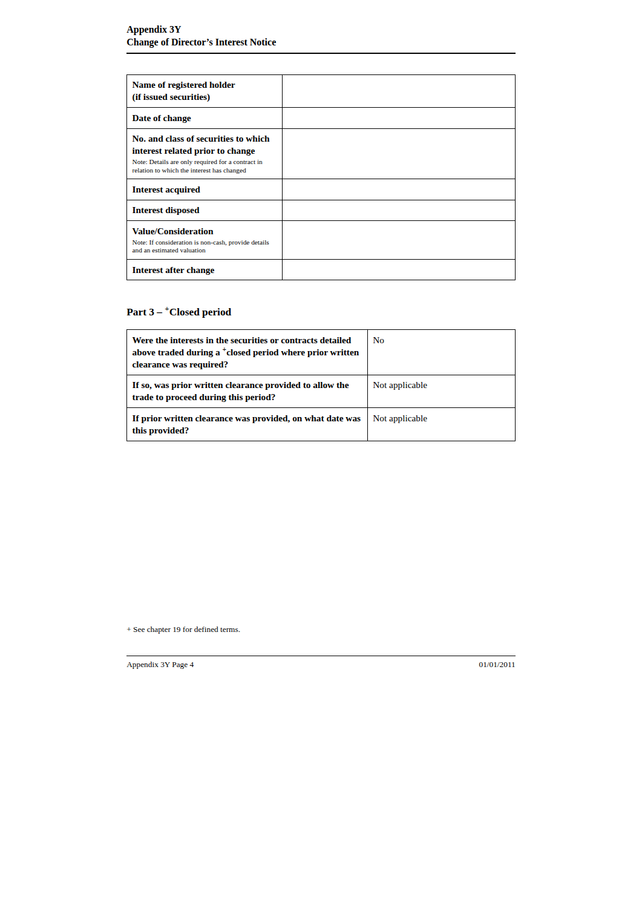Appendix 3Y
Change of Director’s Interest Notice
| Name of registered holder (if issued securities) | |
| Date of change | |
| No. and class of securities to which interest related prior to change Note: Details are only required for a contract in relation to which the interest has changed | |
| Interest acquired | |
| Interest disposed | |
| Value/Consideration Note: If consideration is non-cash, provide details and an estimated valuation | |
| Interest after change | |
Part 3 – +Closed period
| Were the interests in the securities or contracts detailed above traded during a + closed period where prior written clearance was required? | No |
| If so, was prior written clearance provided to allow the trade to proceed during this period? | Not applicable |
| If prior written clearance was provided, on what date was this provided? | Not applicable |
+ See chapter 19 for defined terms.
Appendix 3Y Page 4 01/01/2011